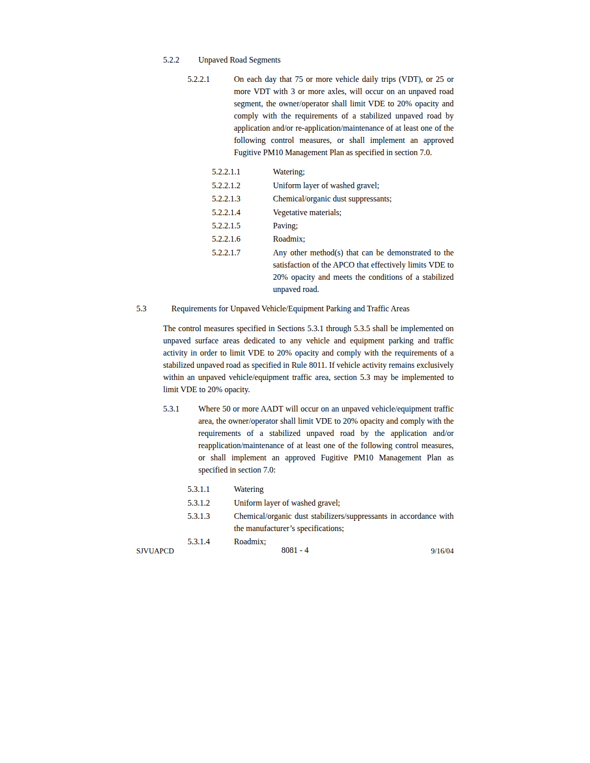5.2.2
Unpaved Road Segments
5.2.2.1
On each day that 75 or more vehicle daily trips (VDT), or 25 or more VDT with 3 or more axles, will occur on an unpaved road segment, the owner/operator shall limit VDE to 20% opacity and comply with the requirements of a stabilized unpaved road by application and/or re-application/maintenance of at least one of the following control measures, or shall implement an approved Fugitive PM10 Management Plan as specified in section 7.0.
5.2.2.1.1
Watering;
5.2.2.1.2
Uniform layer of washed gravel;
5.2.2.1.3
Chemical/organic dust suppressants;
5.2.2.1.4
Vegetative materials;
5.2.2.1.5
Paving;
5.2.2.1.6
Roadmix;
5.2.2.1.7
Any other method(s) that can be demonstrated to the satisfaction of the APCO that effectively limits VDE to 20% opacity and meets the conditions of a stabilized unpaved road.
5.3
Requirements for Unpaved Vehicle/Equipment Parking and Traffic Areas
The control measures specified in Sections 5.3.1 through 5.3.5 shall be implemented on unpaved surface areas dedicated to any vehicle and equipment parking and traffic activity in order to limit VDE to 20% opacity and comply with the requirements of a stabilized unpaved road as specified in Rule 8011. If vehicle activity remains exclusively within an unpaved vehicle/equipment traffic area, section 5.3 may be implemented to limit VDE to 20% opacity.
5.3.1
Where 50 or more AADT will occur on an unpaved vehicle/equipment traffic area, the owner/operator shall limit VDE to 20% opacity and comply with the requirements of a stabilized unpaved road by the application and/or reapplication/maintenance of at least one of the following control measures, or shall implement an approved Fugitive PM10 Management Plan as specified in section 7.0:
5.3.1.1
Watering
5.3.1.2
Uniform layer of washed gravel;
5.3.1.3
Chemical/organic dust stabilizers/suppressants in accordance with the manufacturer’s specifications;
5.3.1.4
Roadmix;
| SJVUAPCD | 8081 - 4 | 9/16/04 |